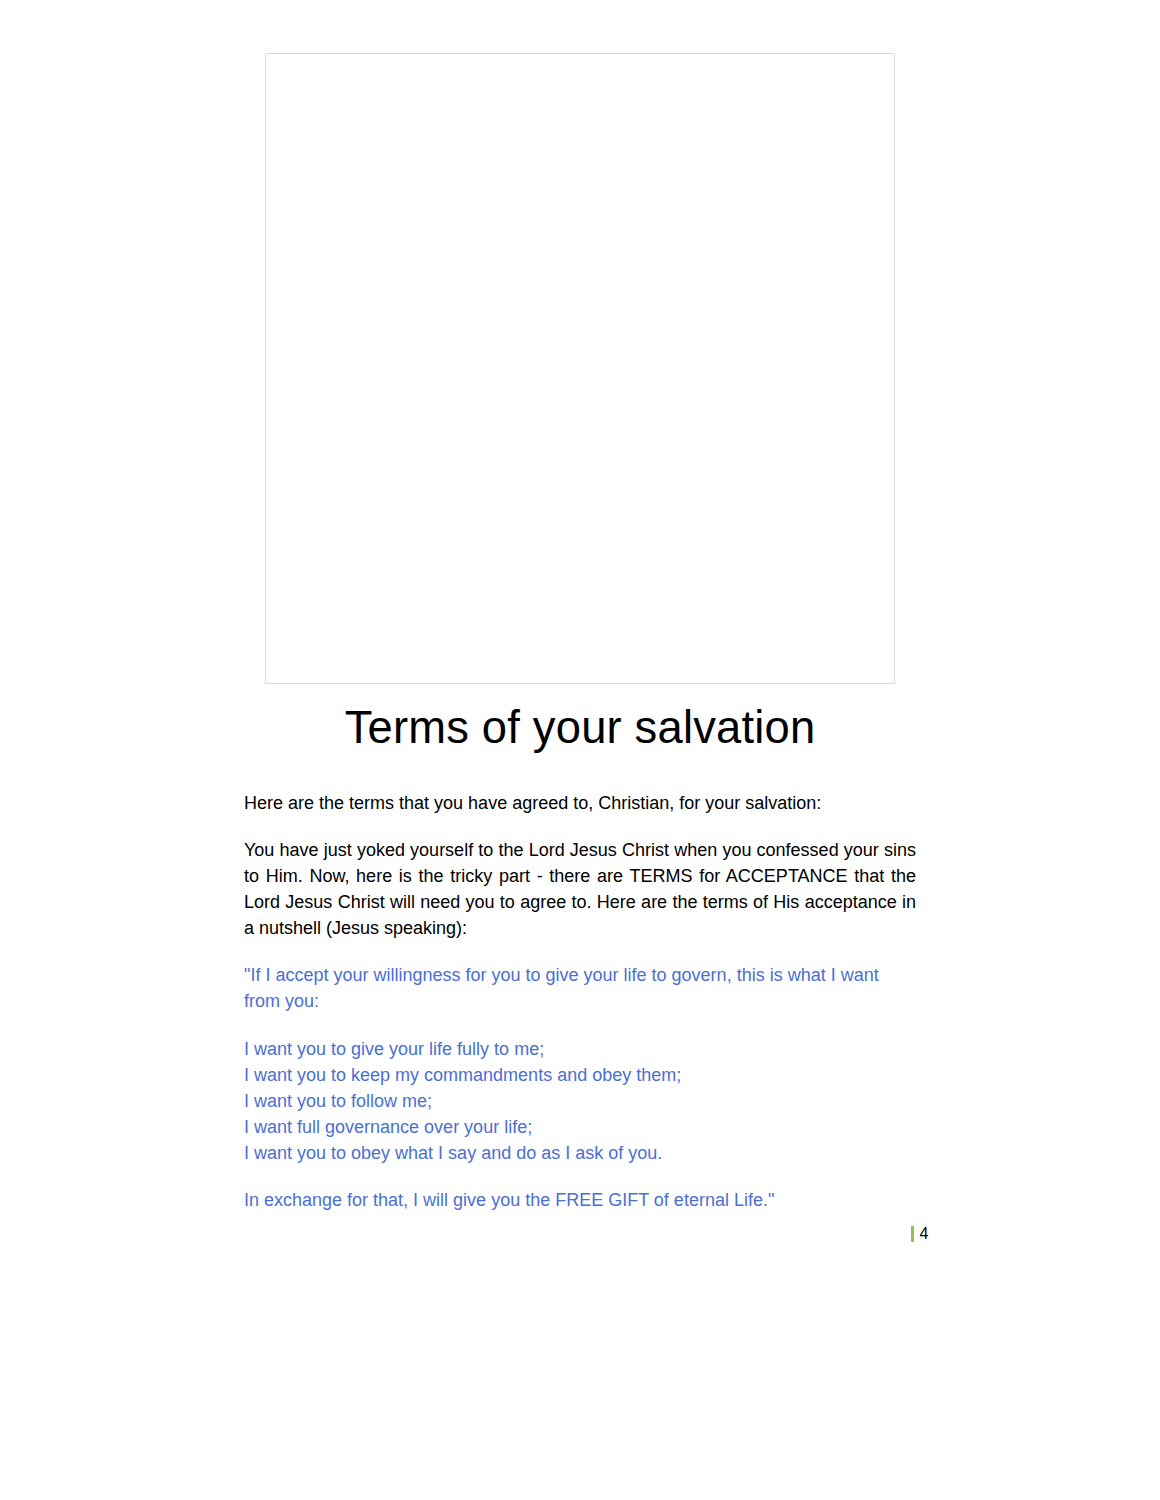Terms of your salvation
Here are the terms that you have agreed to, Christian, for your salvation:
You have just yoked yourself to the Lord Jesus Christ when you confessed your sins to Him. Now, here is the tricky part - there are TERMS for ACCEPTANCE that the Lord Jesus Christ will need you to agree to. Here are the terms of His acceptance in a nutshell (Jesus speaking):
"If I accept your willingness for you to give your life to govern, this is what I want from you:
I want you to give your life fully to me;
I want you to keep my commandments and obey them;
I want you to follow me;
I want full governance over your life;
I want you to obey what I say and do as I ask of you.
In exchange for that, I will give you the FREE GIFT of eternal Life."
4